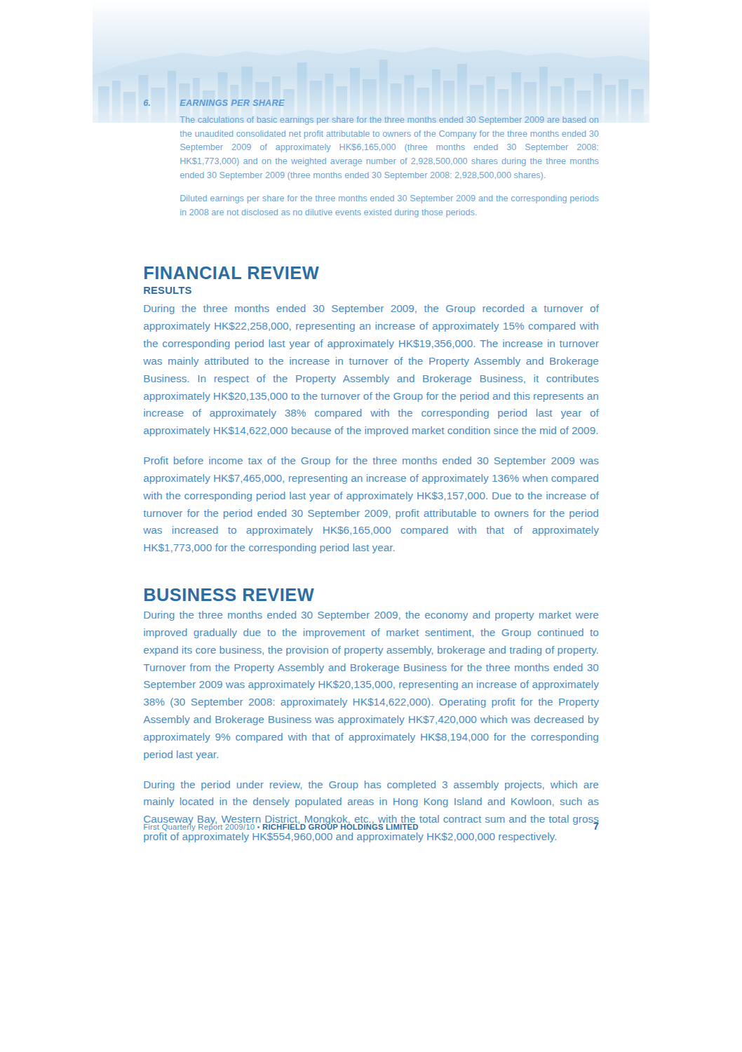6.
EARNINGS PER SHARE
The calculations of basic earnings per share for the three months ended 30 September 2009 are based on the unaudited consolidated net profit attributable to owners of the Company for the three months ended 30 September 2009 of approximately HK$6,165,000 (three months ended 30 September 2008: HK$1,773,000) and on the weighted average number of 2,928,500,000 shares during the three months ended 30 September 2009 (three months ended 30 September 2008: 2,928,500,000 shares).
Diluted earnings per share for the three months ended 30 September 2009 and the corresponding periods in 2008 are not disclosed as no dilutive events existed during those periods.
FINANCIAL REVIEW
RESULTS
During the three months ended 30 September 2009, the Group recorded a turnover of approximately HK$22,258,000, representing an increase of approximately 15% compared with the corresponding period last year of approximately HK$19,356,000. The increase in turnover was mainly attributed to the increase in turnover of the Property Assembly and Brokerage Business. In respect of the Property Assembly and Brokerage Business, it contributes approximately HK$20,135,000 to the turnover of the Group for the period and this represents an increase of approximately 38% compared with the corresponding period last year of approximately HK$14,622,000 because of the improved market condition since the mid of 2009.
Profit before income tax of the Group for the three months ended 30 September 2009 was approximately HK$7,465,000, representing an increase of approximately 136% when compared with the corresponding period last year of approximately HK$3,157,000. Due to the increase of turnover for the period ended 30 September 2009, profit attributable to owners for the period was increased to approximately HK$6,165,000 compared with that of approximately HK$1,773,000 for the corresponding period last year.
BUSINESS REVIEW
During the three months ended 30 September 2009, the economy and property market were improved gradually due to the improvement of market sentiment, the Group continued to expand its core business, the provision of property assembly, brokerage and trading of property. Turnover from the Property Assembly and Brokerage Business for the three months ended 30 September 2009 was approximately HK$20,135,000, representing an increase of approximately 38% (30 September 2008: approximately HK$14,622,000). Operating profit for the Property Assembly and Brokerage Business was approximately HK$7,420,000 which was decreased by approximately 9% compared with that of approximately HK$8,194,000 for the corresponding period last year.
During the period under review, the Group has completed 3 assembly projects, which are mainly located in the densely populated areas in Hong Kong Island and Kowloon, such as Causeway Bay, Western District, Mongkok, etc., with the total contract sum and the total gross profit of approximately HK$554,960,000 and approximately HK$2,000,000 respectively.
First Quarterly Report 2009/10 • RICHFIELD GROUP HOLDINGS LIMITED
7